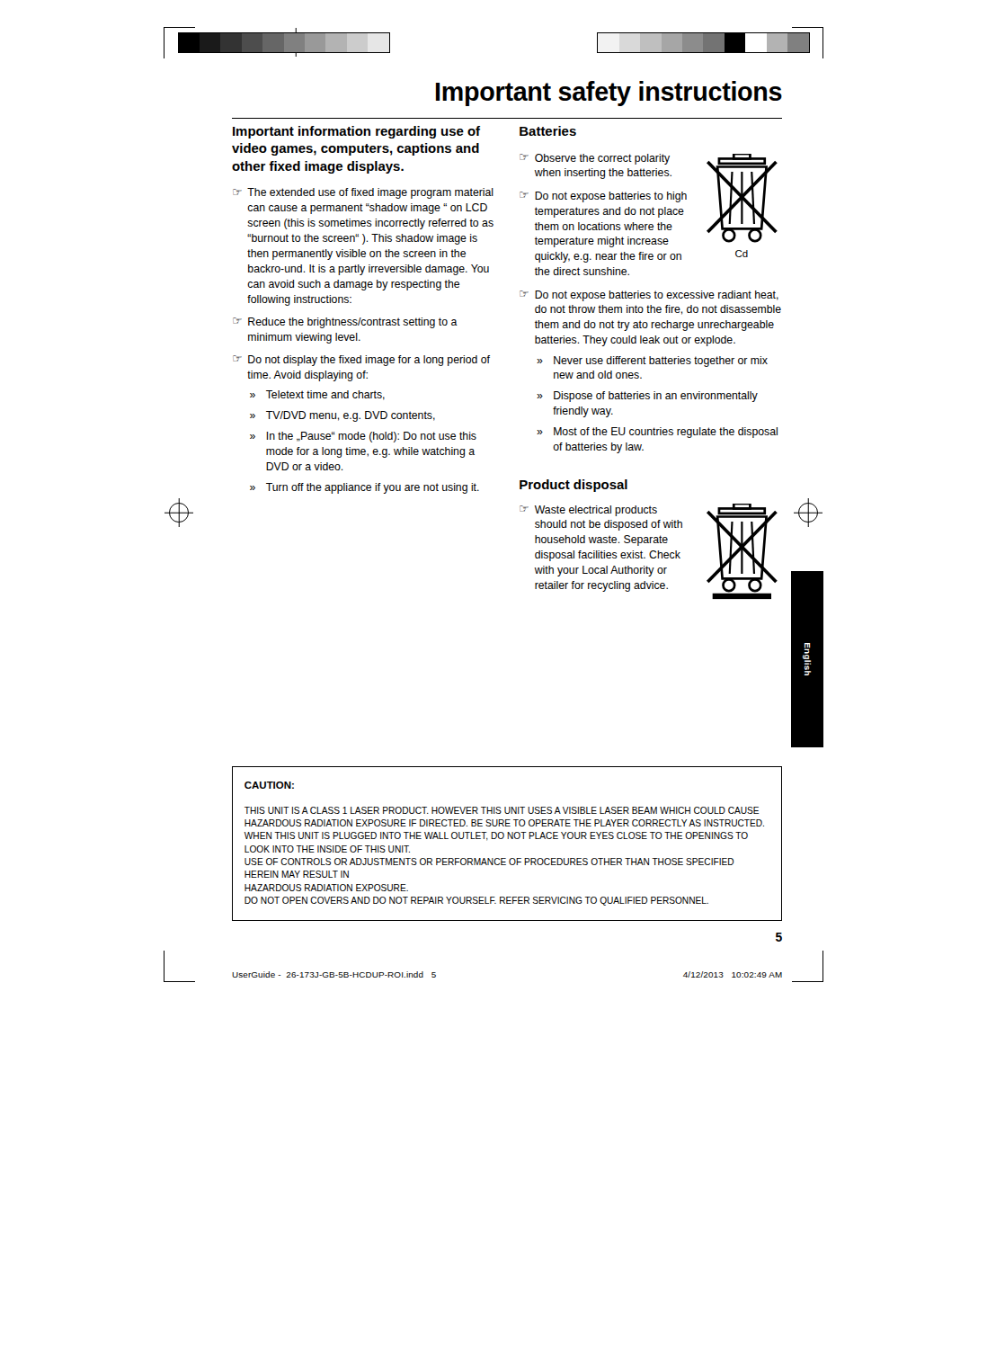Important safety instructions
Important information regarding use of video games, computers, captions and other fixed image displays.
The extended use of fixed image program material can cause a permanent “shadow image “ on LCD screen (this is sometimes incorrectly referred to as “burnout to the screen“ ). This shadow image is then permanently visible on the screen in the backro-und. It is a partly irreversible damage. You can avoid such a damage by respecting the following instructions:
Reduce the brightness/contrast setting to a minimum viewing level.
Do not display the fixed image for a long period of time. Avoid displaying of:
Teletext time and charts,
TV/DVD menu, e.g. DVD contents,
In the „Pause“ mode (hold): Do not use this mode for a long time, e.g. while watching a DVD or a video.
Turn off the appliance if you are not using it.
Batteries
Cd
Observe the correct polarity when inserting the batteries.
Do not expose batteries to high temperatures and do not place them on locations where the temperature might increase quickly, e.g. near the fire or on the direct sunshine.
Do not expose batteries to excessive radiant heat, do not throw them into the fire, do not disassemble them and do not try ato recharge unrechargeable batteries. They could leak out or explode.
Never use different batteries together or mix new and old ones.
Dispose of batteries in an environmentally friendly way.
Most of the EU countries regulate the disposal of batteries by law.
Product disposal
Waste electrical products should not be disposed of with household waste. Separate disposal facilities exist. Check with your Local Authority or retailer for recycling advice.
English
CAUTION:
THIS UNIT IS A CLASS 1 LASER PRODUCT. HOWEVER THIS UNIT USES A VISIBLE LASER BEAM WHICH COULD CAUSE HAZARDOUS RADIATION EXPOSURE IF DIRECTED. BE SURE TO OPERATE THE PLAYER CORRECTLY AS INSTRUCTED.
WHEN THIS UNIT IS PLUGGED INTO THE WALL OUTLET, DO NOT PLACE YOUR EYES CLOSE TO THE OPENINGS TO LOOK INTO THE INSIDE OF THIS UNIT.
USE OF CONTROLS OR ADJUSTMENTS OR PERFORMANCE OF PROCEDURES OTHER THAN THOSE SPECIFIED HEREIN MAY RESULT IN
HAZARDOUS RADIATION EXPOSURE.
DO NOT OPEN COVERS AND DO NOT REPAIR YOURSELF. REFER SERVICING TO QUALIFIED PERSONNEL.
5
UserGuide - 26-173J-GB-5B-HCDUP-ROI.indd 5
4/12/2013 10:02:49 AM